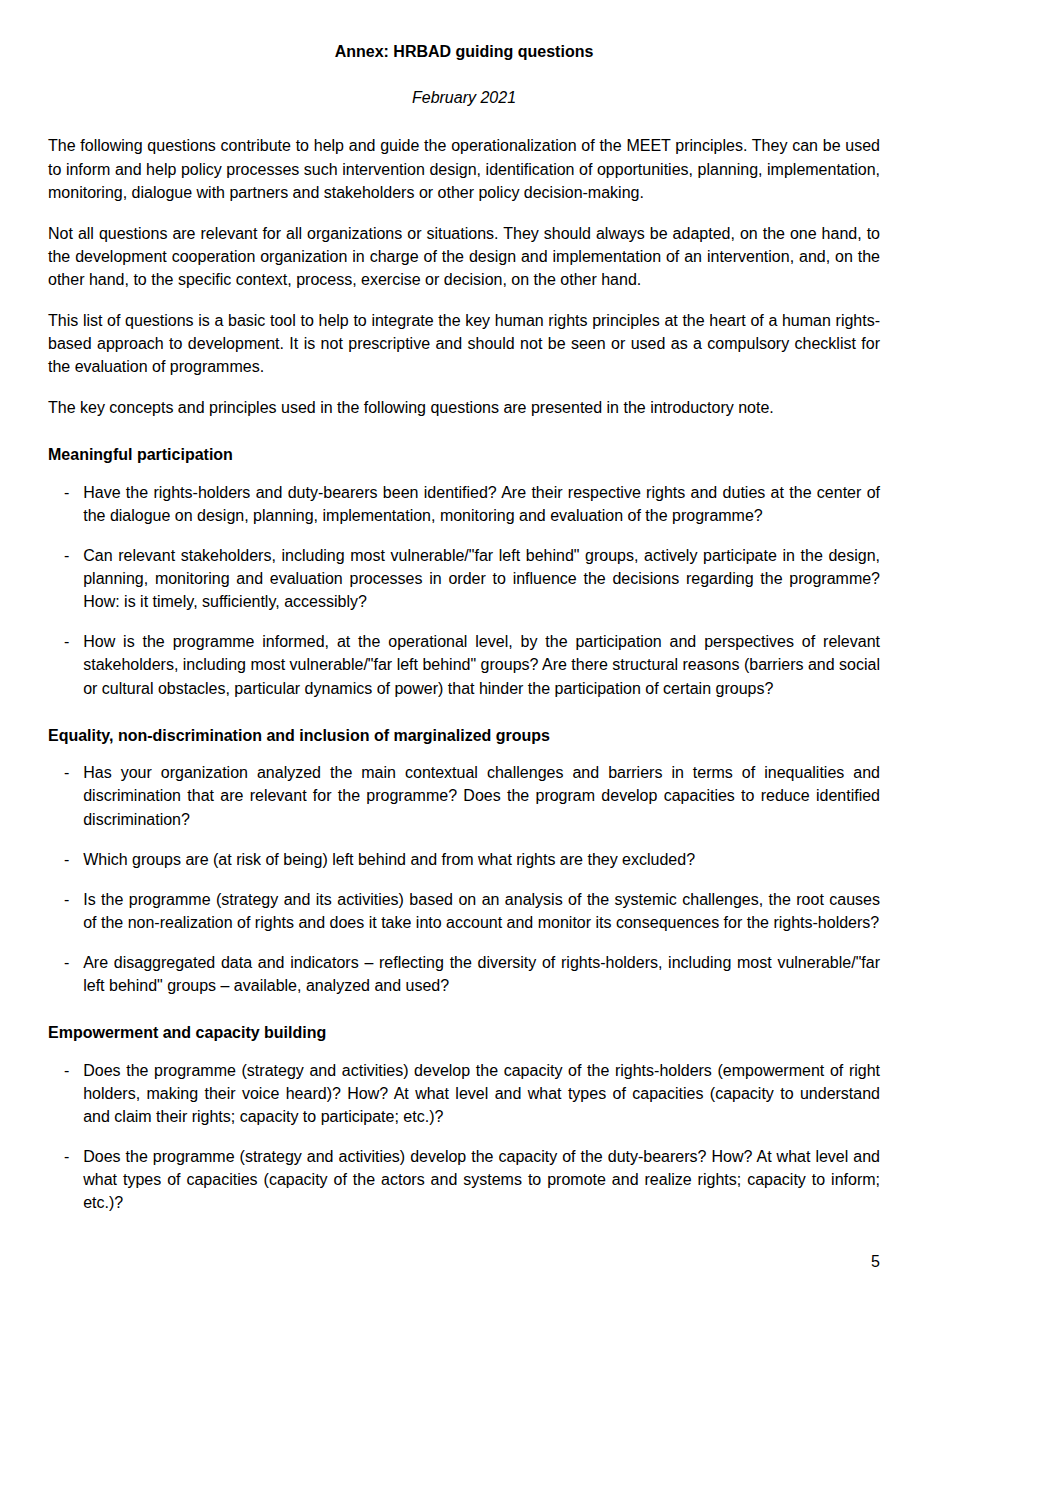Annex: HRBAD guiding questions
February 2021
The following questions contribute to help and guide the operationalization of the MEET principles. They can be used to inform and help policy processes such intervention design, identification of opportunities, planning, implementation, monitoring, dialogue with partners and stakeholders or other policy decision-making.
Not all questions are relevant for all organizations or situations. They should always be adapted, on the one hand, to the development cooperation organization in charge of the design and implementation of an intervention, and, on the other hand, to the specific context, process, exercise or decision, on the other hand.
This list of questions is a basic tool to help to integrate the key human rights principles at the heart of a human rights-based approach to development. It is not prescriptive and should not be seen or used as a compulsory checklist for the evaluation of programmes.
The key concepts and principles used in the following questions are presented in the introductory note.
Meaningful participation
Have the rights-holders and duty-bearers been identified? Are their respective rights and duties at the center of the dialogue on design, planning, implementation, monitoring and evaluation of the programme?
Can relevant stakeholders, including most vulnerable/"far left behind" groups, actively participate in the design, planning, monitoring and evaluation processes in order to influence the decisions regarding the programme? How: is it timely, sufficiently, accessibly?
How is the programme informed, at the operational level, by the participation and perspectives of relevant stakeholders, including most vulnerable/"far left behind" groups? Are there structural reasons (barriers and social or cultural obstacles, particular dynamics of power) that hinder the participation of certain groups?
Equality, non-discrimination and inclusion of marginalized groups
Has your organization analyzed the main contextual challenges and barriers in terms of inequalities and discrimination that are relevant for the programme? Does the program develop capacities to reduce identified discrimination?
Which groups are (at risk of being) left behind and from what rights are they excluded?
Is the programme (strategy and its activities) based on an analysis of the systemic challenges, the root causes of the non-realization of rights and does it take into account and monitor its consequences for the rights-holders?
Are disaggregated data and indicators – reflecting the diversity of rights-holders, including most vulnerable/"far left behind" groups – available, analyzed and used?
Empowerment and capacity building
Does the programme (strategy and activities) develop the capacity of the rights-holders (empowerment of right holders, making their voice heard)? How? At what level and what types of capacities (capacity to understand and claim their rights; capacity to participate; etc.)?
Does the programme (strategy and activities) develop the capacity of the duty-bearers? How? At what level and what types of capacities (capacity of the actors and systems to promote and realize rights; capacity to inform; etc.)?
5